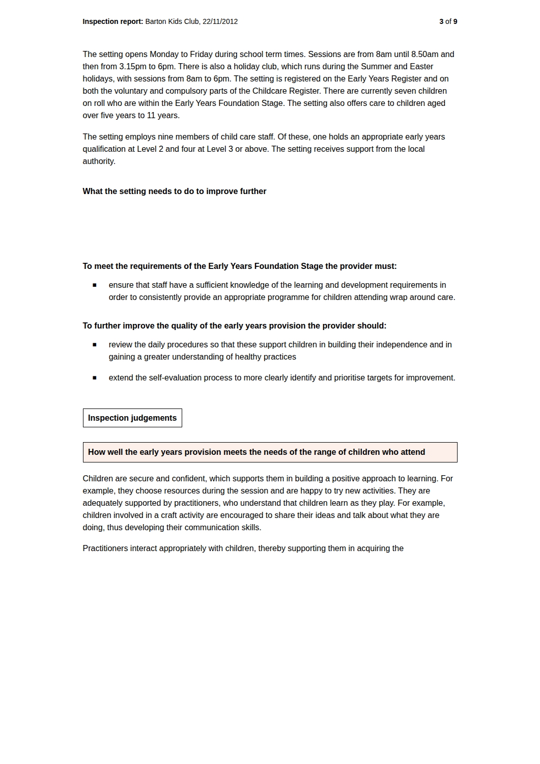Inspection report: Barton Kids Club, 22/11/2012
3 of 9
The setting opens Monday to Friday during school term times. Sessions are from 8am until 8.50am and then from 3.15pm to 6pm. There is also a holiday club, which runs during the Summer and Easter holidays, with sessions from 8am to 6pm. The setting is registered on the Early Years Register and on both the voluntary and compulsory parts of the Childcare Register. There are currently seven children on roll who are within the Early Years Foundation Stage. The setting also offers care to children aged over five years to 11 years.
The setting employs nine members of child care staff. Of these, one holds an appropriate early years qualification at Level 2 and four at Level 3 or above. The setting receives support from the local authority.
What the setting needs to do to improve further
To meet the requirements of the Early Years Foundation Stage the provider must:
ensure that staff have a sufficient knowledge of the learning and development requirements in order to consistently provide an appropriate programme for children attending wrap around care.
To further improve the quality of the early years provision the provider should:
review the daily procedures so that these support children in building their independence and in gaining a greater understanding of healthy practices
extend the self-evaluation process to more clearly identify and prioritise targets for improvement.
Inspection judgements
How well the early years provision meets the needs of the range of children who attend
Children are secure and confident, which supports them in building a positive approach to learning. For example, they choose resources during the session and are happy to try new activities. They are adequately supported by practitioners, who understand that children learn as they play. For example, children involved in a craft activity are encouraged to share their ideas and talk about what they are doing, thus developing their communication skills.
Practitioners interact appropriately with children, thereby supporting them in acquiring the